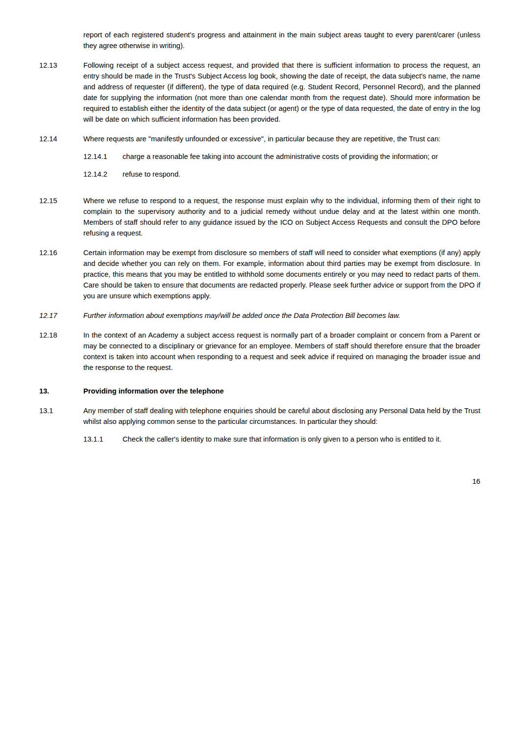report of each registered student's progress and attainment in the main subject areas taught to every parent/carer (unless they agree otherwise in writing).
12.13
Following receipt of a subject access request, and provided that there is sufficient information to process the request, an entry should be made in the Trust's Subject Access log book, showing the date of receipt, the data subject's name, the name and address of requester (if different), the type of data required (e.g. Student Record, Personnel Record), and the planned date for supplying the information (not more than one calendar month from the request date). Should more information be required to establish either the identity of the data subject (or agent) or the type of data requested, the date of entry in the log will be date on which sufficient information has been provided.
12.14
Where requests are "manifestly unfounded or excessive", in particular because they are repetitive, the Trust can:
12.14.1
charge a reasonable fee taking into account the administrative costs of providing the information; or
12.14.2
refuse to respond.
12.15
Where we refuse to respond to a request, the response must explain why to the individual, informing them of their right to complain to the supervisory authority and to a judicial remedy without undue delay and at the latest within one month. Members of staff should refer to any guidance issued by the ICO on Subject Access Requests and consult the DPO before refusing a request.
12.16
Certain information may be exempt from disclosure so members of staff will need to consider what exemptions (if any) apply and decide whether you can rely on them. For example, information about third parties may be exempt from disclosure. In practice, this means that you may be entitled to withhold some documents entirely or you may need to redact parts of them. Care should be taken to ensure that documents are redacted properly. Please seek further advice or support from the DPO if you are unsure which exemptions apply.
12.17
Further information about exemptions may/will be added once the Data Protection Bill becomes law.
12.18
In the context of an Academy a subject access request is normally part of a broader complaint or concern from a Parent or may be connected to a disciplinary or grievance for an employee. Members of staff should therefore ensure that the broader context is taken into account when responding to a request and seek advice if required on managing the broader issue and the response to the request.
13.
Providing information over the telephone
13.1
Any member of staff dealing with telephone enquiries should be careful about disclosing any Personal Data held by the Trust whilst also applying common sense to the particular circumstances. In particular they should:
13.1.1
Check the caller's identity to make sure that information is only given to a person who is entitled to it.
16